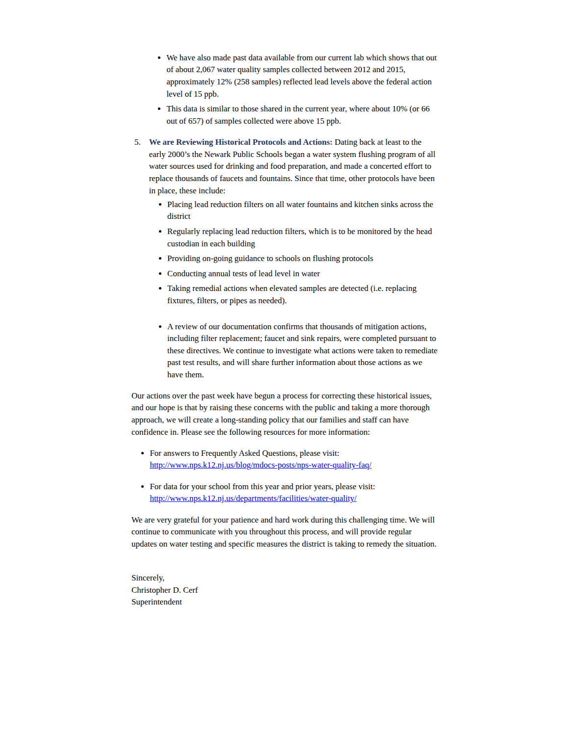We have also made past data available from our current lab which shows that out of about 2,067 water quality samples collected between 2012 and 2015, approximately 12% (258 samples) reflected lead levels above the federal action level of 15 ppb.
This data is similar to those shared in the current year, where about 10% (or 66 out of 657) of samples collected were above 15 ppb.
We are Reviewing Historical Protocols and Actions: Dating back at least to the early 2000’s the Newark Public Schools began a water system flushing program of all water sources used for drinking and food preparation, and made a concerted effort to replace thousands of faucets and fountains. Since that time, other protocols have been in place, these include:
Placing lead reduction filters on all water fountains and kitchen sinks across the district
Regularly replacing lead reduction filters, which is to be monitored by the head custodian in each building
Providing on-going guidance to schools on flushing protocols
Conducting annual tests of lead level in water
Taking remedial actions when elevated samples are detected (i.e. replacing fixtures, filters, or pipes as needed).
A review of our documentation confirms that thousands of mitigation actions, including filter replacement; faucet and sink repairs, were completed pursuant to these directives. We continue to investigate what actions were taken to remediate past test results, and will share further information about those actions as we have them.
Our actions over the past week have begun a process for correcting these historical issues, and our hope is that by raising these concerns with the public and taking a more thorough approach, we will create a long-standing policy that our families and staff can have confidence in. Please see the following resources for more information:
For answers to Frequently Asked Questions, please visit:
http://www.nps.k12.nj.us/blog/mdocs-posts/nps-water-quality-faq/
For data for your school from this year and prior years, please visit:
http://www.nps.k12.nj.us/departments/facilities/water-quality/
We are very grateful for your patience and hard work during this challenging time. We will continue to communicate with you throughout this process, and will provide regular updates on water testing and specific measures the district is taking to remedy the situation.
Sincerely,
Christopher D. Cerf
Superintendent